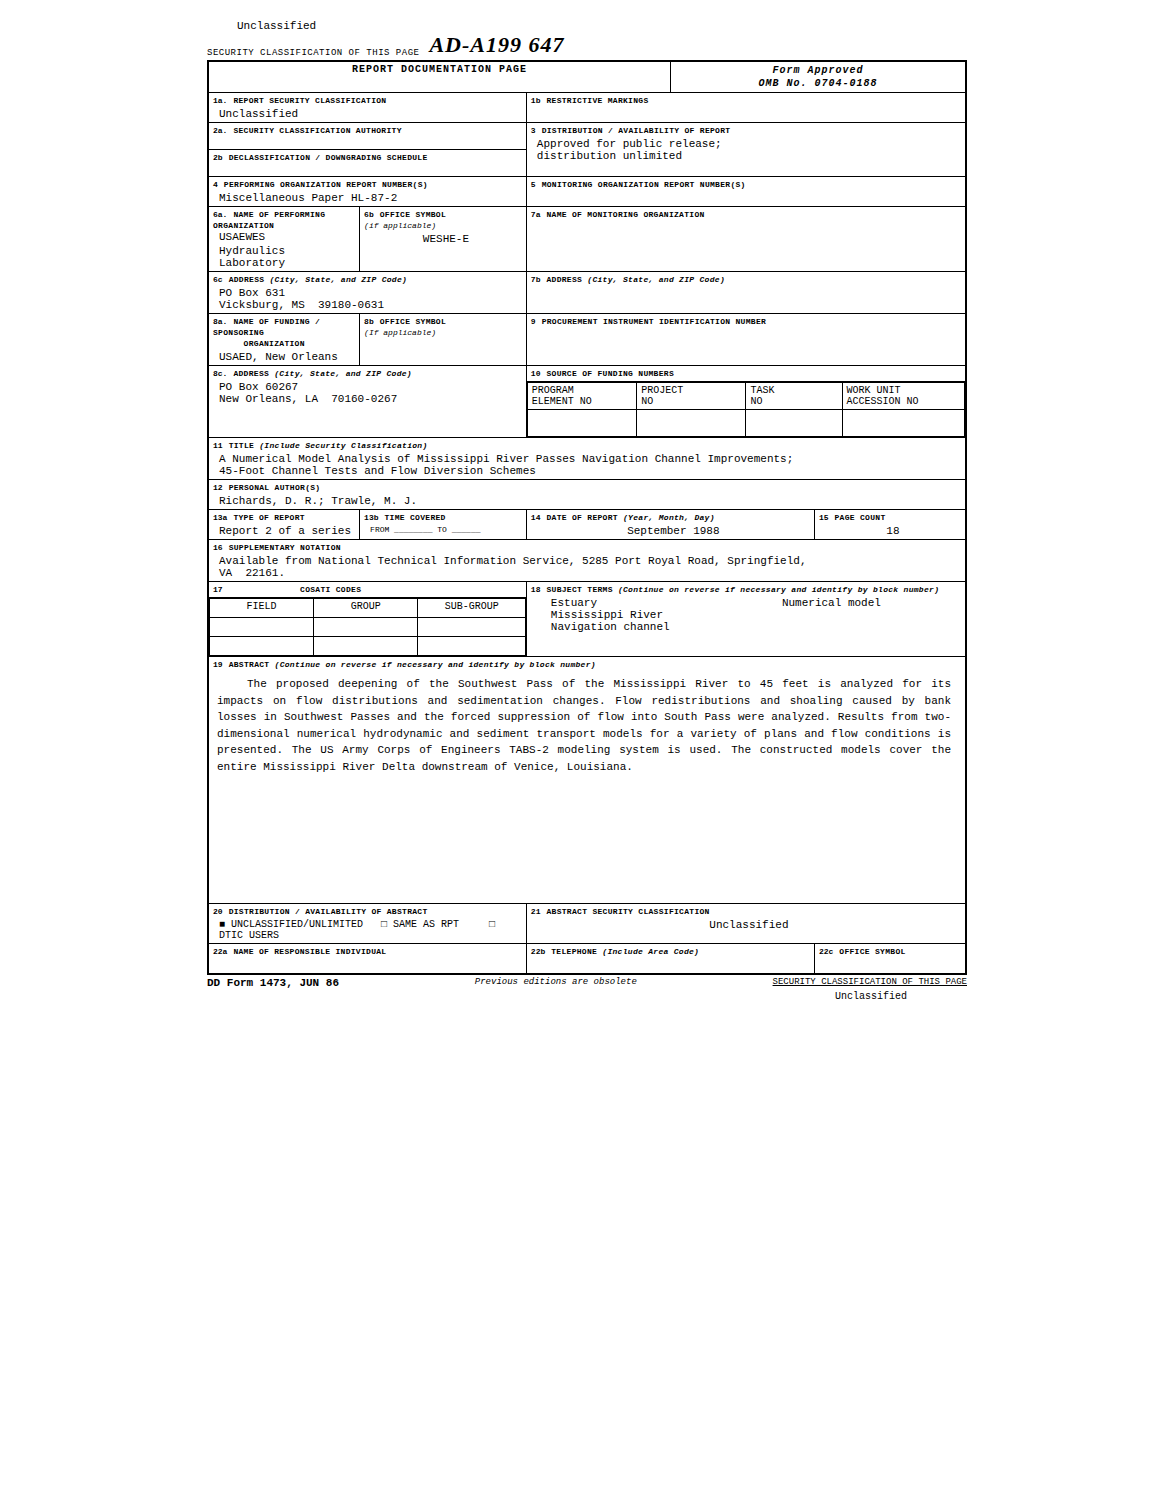Unclassified
SECURITY CLASSIFICATION OF THIS PAGE AD-A199 647
| REPORT DOCUMENTATION PAGE | Form Approved OMB No. 0704-0188 |
| 1a. REPORT SECURITY CLASSIFICATION Unclassified | 1b RESTRICTIVE MARKINGS |
| 2a. SECURITY CLASSIFICATION AUTHORITY | 3 DISTRIBUTION / AVAILABILITY OF REPORT Approved for public release; distribution unlimited |
| 2b DECLASSIFICATION / DOWNGRADING SCHEDULE |
| 4 PERFORMING ORGANIZATION REPORT NUMBER(S) Miscellaneous Paper HL-87-2 | 5 MONITORING ORGANIZATION REPORT NUMBER(S) |
| 6a. NAME OF PERFORMING ORGANIZATION USAEWES Hydraulics Laboratory | 6b OFFICE SYMBOL (if applicable) WESHE-E | 7a NAME OF MONITORING ORGANIZATION |
| 6c ADDRESS (City, State, and ZIP Code) PO Box 631 Vicksburg, MS 39180-0631 | 7b ADDRESS (City, State, and ZIP Code) |
| 8a. NAME OF FUNDING / SPONSORING ORGANIZATION USAED, New Orleans | 8b OFFICE SYMBOL (If applicable) | 9 PROCUREMENT INSTRUMENT IDENTIFICATION NUMBER |
| 8c. ADDRESS (City, State, and ZIP Code) PO Box 60267 New Orleans, LA 70160-0267 | 10 SOURCE OF FUNDING NUMBERS / PROGRAM ELEMENT NO / PROJECT NO / TASK NO / WORK UNIT ACCESSION NO / |
| 11 TITLE (Include Security Classification) A Numerical Model Analysis of Mississippi River Passes Navigation Channel Improvements; 45-Foot Channel Tests and Flow Diversion Schemes |
| 12 PERSONAL AUTHOR(S) Richards, D. R.; Trawle, M. J. |
| 13a TYPE OF REPORT Report 2 of a series | 13b TIME COVERED FROM ________ TO ______ | 14 DATE OF REPORT (Year, Month, Day) September 1988 | 15 PAGE COUNT 18 |
| 16 SUPPLEMENTARY NOTATION Available from National Technical Information Service, 5285 Port Royal Road, Springfield, VA 22161. |
| 17 COSATI CODES / FIELD / GROUP / SUB-GROUP / | 18 SUBJECT TERMS (Continue on reverse if necessary and identify by block number) Estuary Numerical model Mississippi River Navigation channel |
| 19 ABSTRACT (Continue on reverse if necessary and identify by block number) The proposed deepening of the Southwest Pass of the Mississippi River to 45 feet is analyzed for its impacts on flow distributions and sedimentation changes. Flow redistributions and shoaling caused by bank losses in Southwest Passes and the forced suppression of flow into South Pass were analyzed. Results from two-dimensional numerical hydrodynamic and sediment transport models for a variety of plans and flow conditions is presented. The US Army Corps of Engineers TABS-2 modeling system is used. The constructed models cover the entire Mississippi River Delta downstream of Venice, Louisiana. |
| 20 DISTRIBUTION / AVAILABILITY OF ABSTRACT ■ UNCLASSIFIED/UNLIMITED □ SAME AS RPT □ DTIC USERS | 21 ABSTRACT SECURITY CLASSIFICATION Unclassified |
| 22a NAME OF RESPONSIBLE INDIVIDUAL | 22b TELEPHONE (Include Area Code) | 22c OFFICE SYMBOL |
DD Form 1473, JUN 86
Previous editions are obsolete
SECURITY CLASSIFICATION OF THIS PAGE
Unclassified